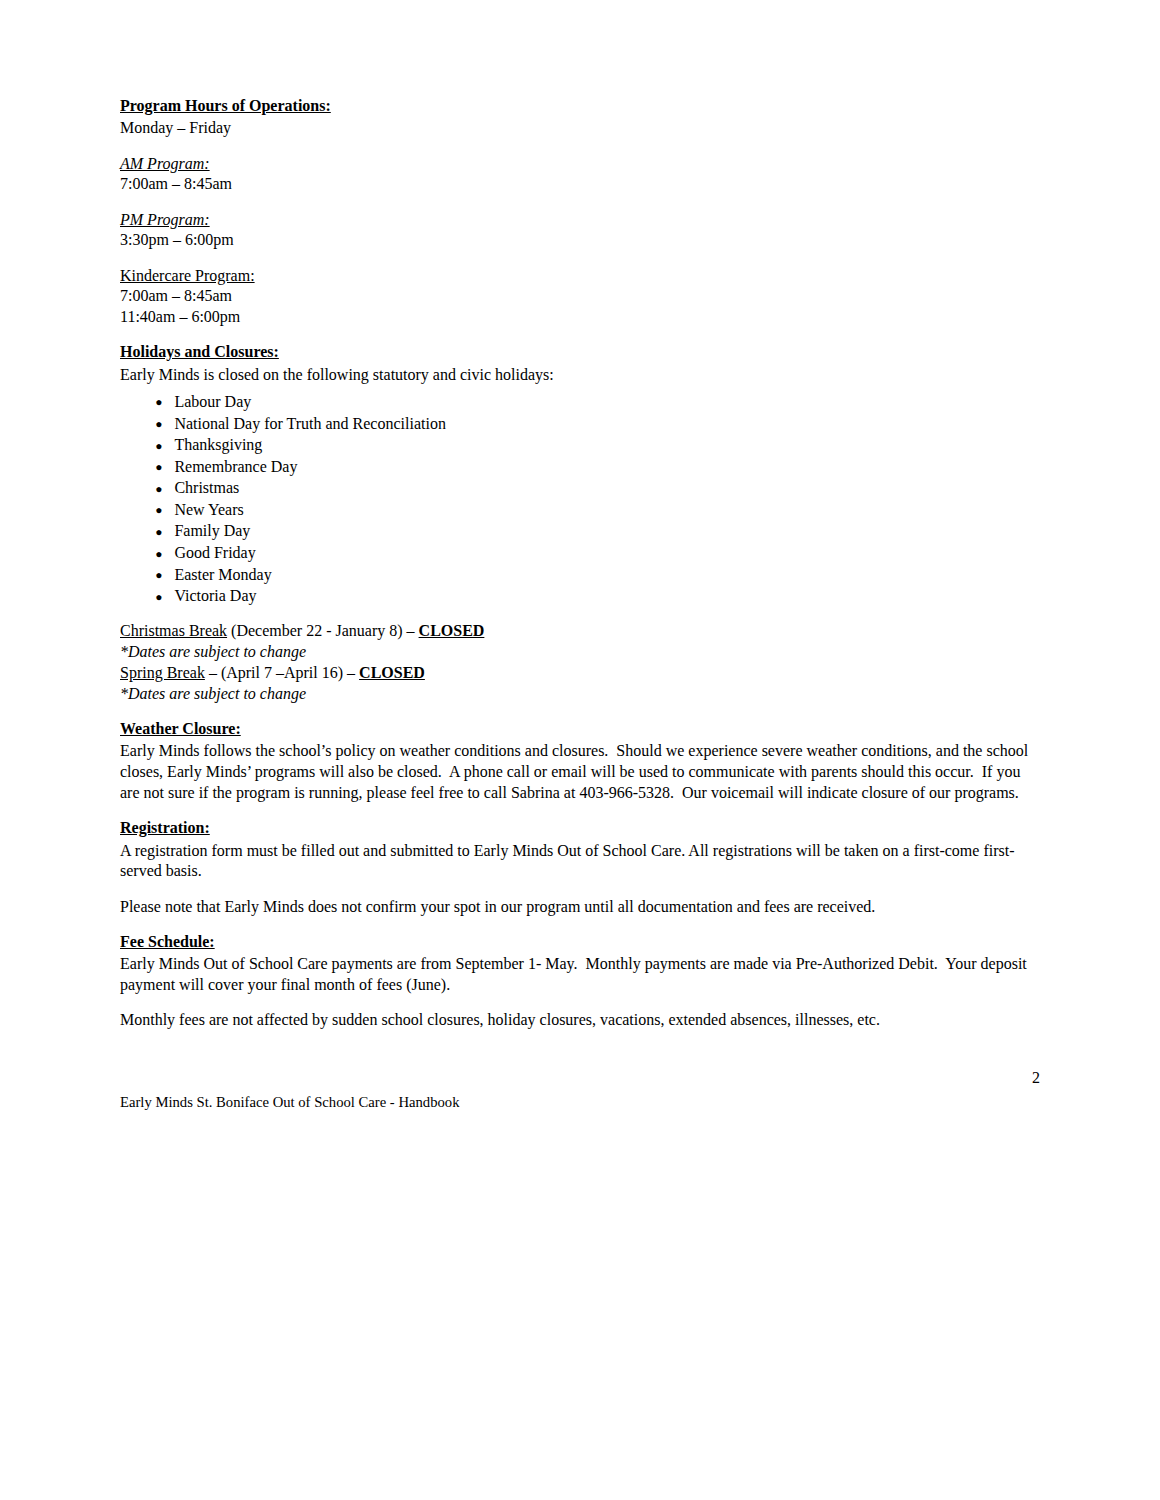Program Hours of Operations:
Monday – Friday
AM Program:
7:00am – 8:45am
PM Program:
3:30pm – 6:00pm
Kindercare Program:
7:00am – 8:45am
11:40am – 6:00pm
Holidays and Closures:
Early Minds is closed on the following statutory and civic holidays:
Labour Day
National Day for Truth and Reconciliation
Thanksgiving
Remembrance Day
Christmas
New Years
Family Day
Good Friday
Easter Monday
Victoria Day
Christmas Break (December 22 - January 8) – CLOSED
*Dates are subject to change
Spring Break – (April 7 –April 16) – CLOSED
*Dates are subject to change
Weather Closure:
Early Minds follows the school’s policy on weather conditions and closures. Should we experience severe weather conditions, and the school closes, Early Minds’ programs will also be closed. A phone call or email will be used to communicate with parents should this occur. If you are not sure if the program is running, please feel free to call Sabrina at 403-966-5328. Our voicemail will indicate closure of our programs.
Registration:
A registration form must be filled out and submitted to Early Minds Out of School Care. All registrations will be taken on a first-come first-served basis.
Please note that Early Minds does not confirm your spot in our program until all documentation and fees are received.
Fee Schedule:
Early Minds Out of School Care payments are from September 1- May. Monthly payments are made via Pre-Authorized Debit. Your deposit payment will cover your final month of fees (June).
Monthly fees are not affected by sudden school closures, holiday closures, vacations, extended absences, illnesses, etc.
2
Early Minds St. Boniface Out of School Care - Handbook